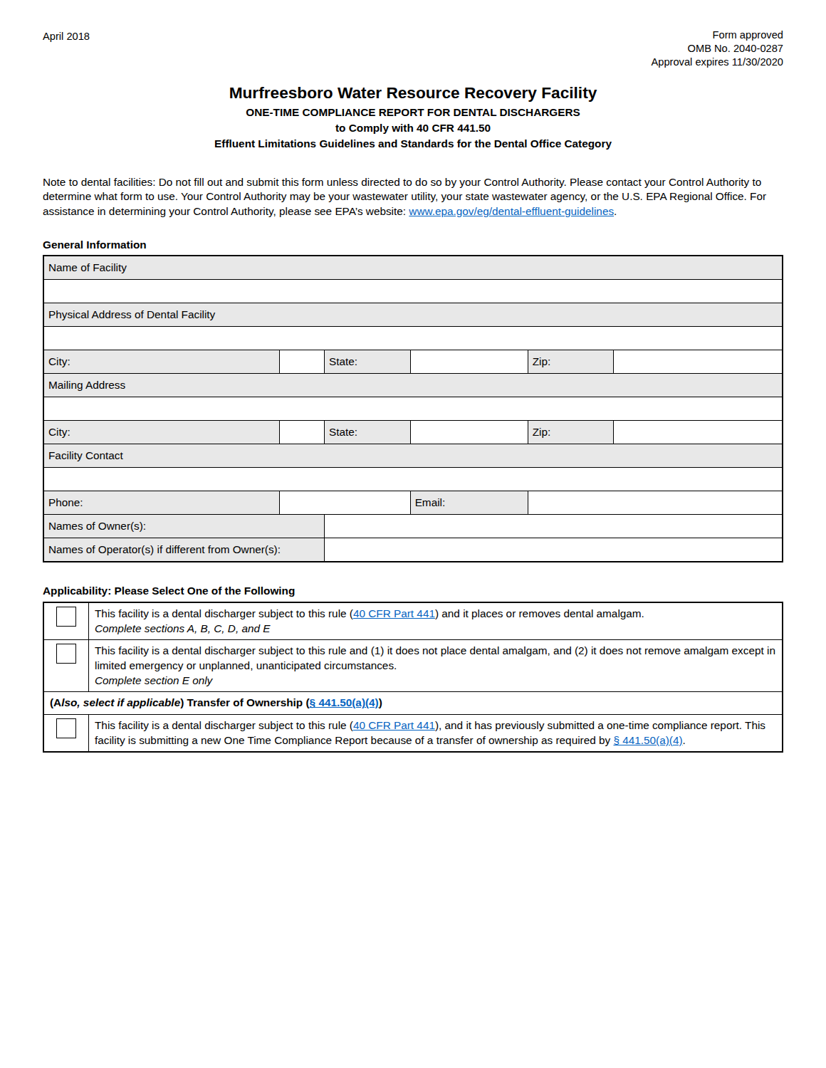April 2018
Form approved
OMB No. 2040-0287
Approval expires 11/30/2020
Murfreesboro Water Resource Recovery Facility
ONE-TIME COMPLIANCE REPORT FOR DENTAL DISCHARGERS
to Comply with 40 CFR 441.50
Effluent Limitations Guidelines and Standards for the Dental Office Category
Note to dental facilities: Do not fill out and submit this form unless directed to do so by your Control Authority. Please contact your Control Authority to determine what form to use. Your Control Authority may be your wastewater utility, your state wastewater agency, or the U.S. EPA Regional Office. For assistance in determining your Control Authority, please see EPA’s website: www.epa.gov/eg/dental-effluent-guidelines.
General Information
| Name of Facility |
| Physical Address of Dental Facility |
| City: | | State: | | Zip: | |
| Mailing Address |
| City: | | State: | | Zip: | |
| Facility Contact |
| Phone: | | Email: | |
| Names of Owner(s): | |
| Names of Operator(s) if different from Owner(s): | |
Applicability: Please Select One of the Following
| | This facility is a dental discharger subject to this rule ( 40 CFR Part 441 ) and it places or removes dental amalgam. Complete sections A, B, C, D, and E |
| | This facility is a dental discharger subject to this rule and (1) it does not place dental amalgam, and (2) it does not remove amalgam except in limited emergency or unplanned, unanticipated circumstances. Complete section E only |
| (A lso, select if applicable ) Transfer of Ownership ( § 441.50(a)(4) ) |
| | This facility is a dental discharger subject to this rule ( 40 CFR Part 441 ), and it has previously submitted a one-time compliance report. This facility is submitting a new One Time Compliance Report because of a transfer of ownership as required by § 441.50(a)(4) . |